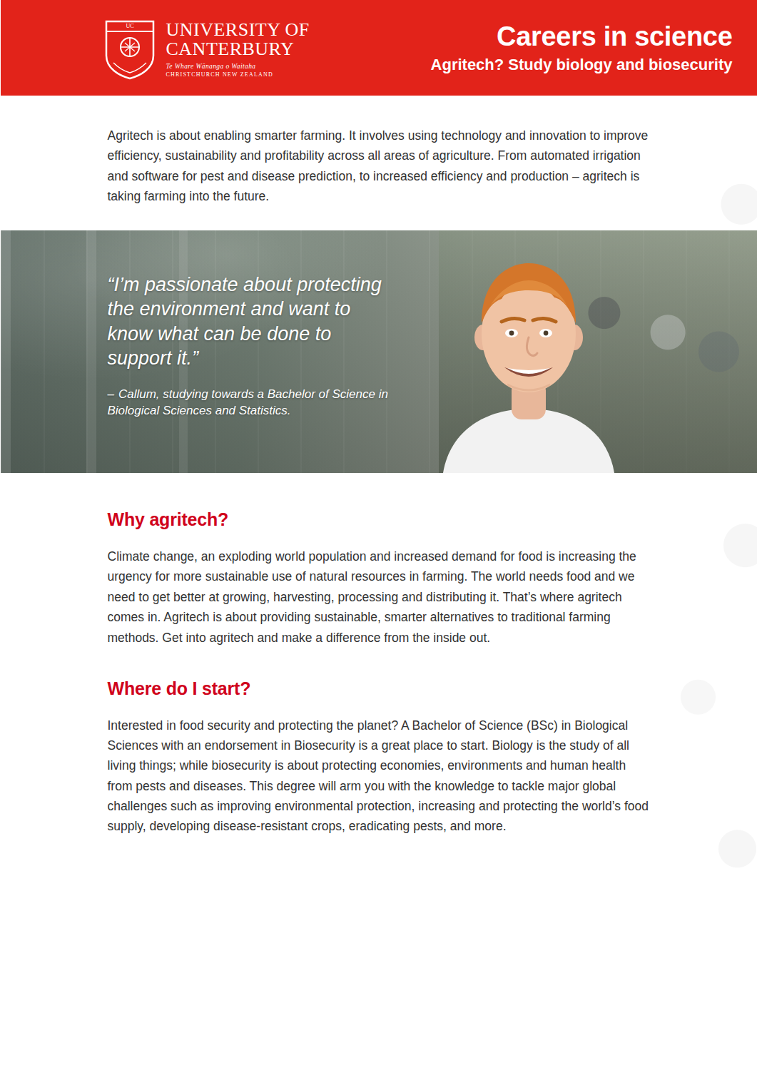UC
UNIVERSITY OF CANTERBURY Te Whare Wānanga o Waitaha CHRISTCHURCH NEW ZEALAND
Careers in science
Agritech? Study biology and biosecurity
Agritech is about enabling smarter farming. It involves using technology and innovation to improve efficiency, sustainability and profitability across all areas of agriculture. From automated irrigation and software for pest and disease prediction, to increased efficiency and production – agritech is taking farming into the future.
“I’m passionate about protecting the environment and want to know what can be done to support it.”
–Callum, studying towards a Bachelor of Science in Biological Sciences and Statistics.
Why agritech?
Climate change, an exploding world population and increased demand for food is increasing the urgency for more sustainable use of natural resources in farming. The world needs food and we need to get better at growing, harvesting, processing and distributing it. That’s where agritech comes in. Agritech is about providing sustainable, smarter alternatives to traditional farming methods. Get into agritech and make a difference from the inside out.
Where do I start?
Interested in food security and protecting the planet? A Bachelor of Science (BSc) in Biological Sciences with an endorsement in Biosecurity is a great place to start. Biology is the study of all living things; while biosecurity is about protecting economies, environments and human health from pests and diseases. This degree will arm you with the knowledge to tackle major global challenges such as improving environmental protection, increasing and protecting the world’s food supply, developing disease-resistant crops, eradicating pests, and more.